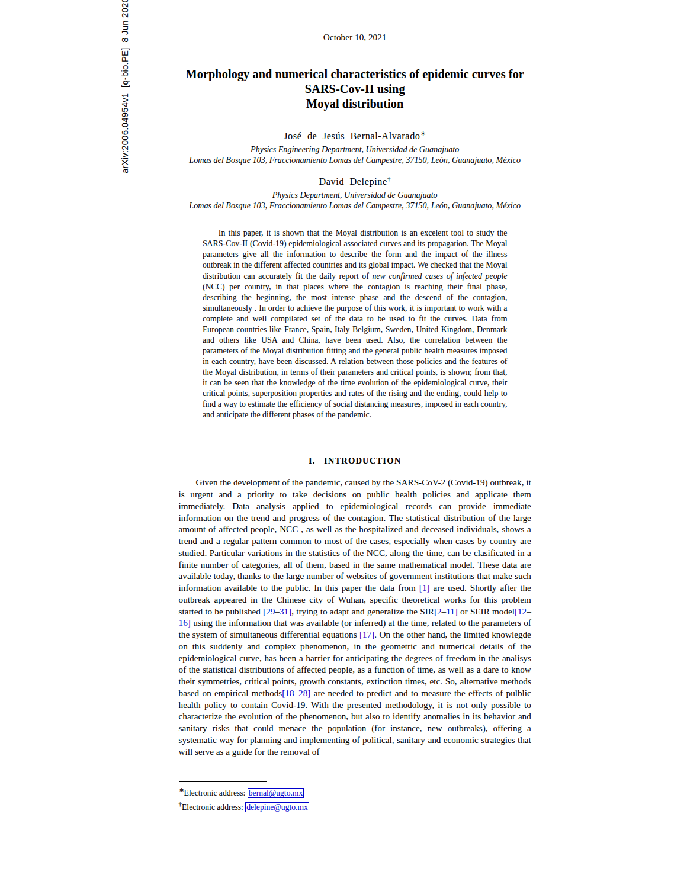arXiv:2006.04954v1 [q-bio.PE] 8 Jun 2020
October 10, 2021
Morphology and numerical characteristics of epidemic curves for SARS-Cov-II using
Moyal distribution
José de Jesús Bernal-Alvarado∗
Physics Engineering Department, Universidad de Guanajuato
Lomas del Bosque 103, Fraccionamiento Lomas del Campestre, 37150, León, Guanajuato, México
David Delepine†
Physics Department, Universidad de Guanajuato
Lomas del Bosque 103, Fraccionamiento Lomas del Campestre, 37150, León, Guanajuato, México
In this paper, it is shown that the Moyal distribution is an excelent tool to study the SARS-Cov-II (Covid-19) epidemiological associated curves and its propagation. The Moyal parameters give all the information to describe the form and the impact of the illness outbreak in the different affected countries and its global impact. We checked that the Moyal distribution can accurately fit the daily report of new confirmed cases of infected people (NCC) per country, in that places where the contagion is reaching their final phase, describing the beginning, the most intense phase and the descend of the contagion, simultaneously . In order to achieve the purpose of this work, it is important to work with a complete and well compilated set of the data to be used to fit the curves. Data from European countries like France, Spain, Italy Belgium, Sweden, United Kingdom, Denmark and others like USA and China, have been used. Also, the correlation between the parameters of the Moyal distribution fitting and the general public health measures imposed in each country, have been discussed. A relation between those policies and the features of the Moyal distribution, in terms of their parameters and critical points, is shown; from that, it can be seen that the knowledge of the time evolution of the epidemiological curve, their critical points, superposition properties and rates of the rising and the ending, could help to find a way to estimate the efficiency of social distancing measures, imposed in each country, and anticipate the different phases of the pandemic.
I. Introduction
Given the development of the pandemic, caused by the SARS-CoV-2 (Covid-19) outbreak, it is urgent and a priority to take decisions on public health policies and applicate them immediately. Data analysis applied to epidemiological records can provide immediate information on the trend and progress of the contagion. The statistical distribution of the large amount of affected people, NCC , as well as the hospitalized and deceased individuals, shows a trend and a regular pattern common to most of the cases, especially when cases by country are studied. Particular variations in the statistics of the NCC, along the time, can be clasificated in a finite number of categories, all of them, based in the same mathematical model. These data are available today, thanks to the large number of websites of government institutions that make such information available to the public. In this paper the data from [1] are used. Shortly after the outbreak appeared in the Chinese city of Wuhan, specific theoretical works for this problem started to be published [29–31], trying to adapt and generalize the SIR[2–11] or SEIR model[12–16] using the information that was available (or inferred) at the time, related to the parameters of the system of simultaneous differential equations [17]. On the other hand, the limited knowlegde on this suddenly and complex phenomenon, in the geometric and numerical details of the epidemiological curve, has been a barrier for anticipating the degrees of freedom in the analisys of the statistical distributions of affected people, as a function of time, as well as a dare to know their symmetries, critical points, growth constants, extinction times, etc. So, alternative methods based on empirical methods[18–28] are needed to predict and to measure the effects of pulblic health policy to contain Covid-19. With the presented methodology, it is not only possible to characterize the evolution of the phenomenon, but also to identify anomalies in its behavior and sanitary risks that could menace the population (for instance, new outbreaks), offering a systematic way for planning and implementing of political, sanitary and economic strategies that will serve as a guide for the removal of
∗Electronic address: bernal@ugto.mx
†Electronic address: delepine@ugto.mx